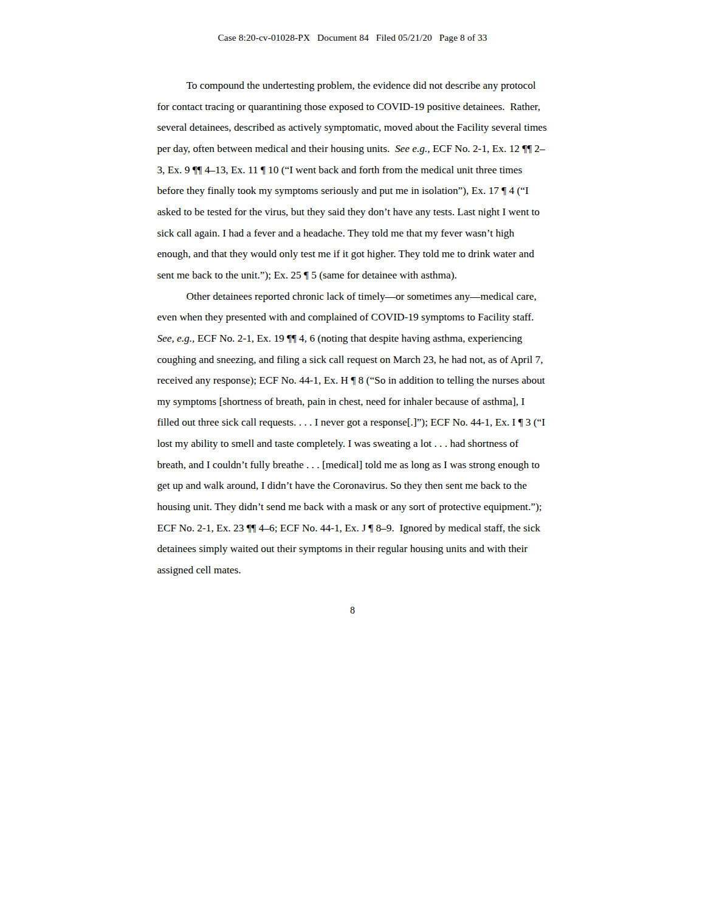Case 8:20-cv-01028-PX Document 84 Filed 05/21/20 Page 8 of 33
To compound the undertesting problem, the evidence did not describe any protocol for contact tracing or quarantining those exposed to COVID-19 positive detainees. Rather, several detainees, described as actively symptomatic, moved about the Facility several times per day, often between medical and their housing units. See e.g., ECF No. 2-1, Ex. 12 ¶¶ 2–3, Ex. 9 ¶¶ 4–13, Ex. 11 ¶ 10 (“I went back and forth from the medical unit three times before they finally took my symptoms seriously and put me in isolation”), Ex. 17 ¶ 4 (“I asked to be tested for the virus, but they said they don’t have any tests. Last night I went to sick call again. I had a fever and a headache. They told me that my fever wasn’t high enough, and that they would only test me if it got higher. They told me to drink water and sent me back to the unit.”); Ex. 25 ¶ 5 (same for detainee with asthma).
Other detainees reported chronic lack of timely—or sometimes any—medical care, even when they presented with and complained of COVID-19 symptoms to Facility staff. See, e.g., ECF No. 2-1, Ex. 19 ¶¶ 4, 6 (noting that despite having asthma, experiencing coughing and sneezing, and filing a sick call request on March 23, he had not, as of April 7, received any response); ECF No. 44-1, Ex. H ¶ 8 (“So in addition to telling the nurses about my symptoms [shortness of breath, pain in chest, need for inhaler because of asthma], I filled out three sick call requests. . . . I never got a response[.]”); ECF No. 44-1, Ex. I ¶ 3 (“I lost my ability to smell and taste completely. I was sweating a lot . . . had shortness of breath, and I couldn’t fully breathe . . . [medical] told me as long as I was strong enough to get up and walk around, I didn’t have the Coronavirus. So they then sent me back to the housing unit. They didn’t send me back with a mask or any sort of protective equipment.”); ECF No. 2-1, Ex. 23 ¶¶ 4–6; ECF No. 44-1, Ex. J ¶ 8–9. Ignored by medical staff, the sick detainees simply waited out their symptoms in their regular housing units and with their assigned cell mates.
8